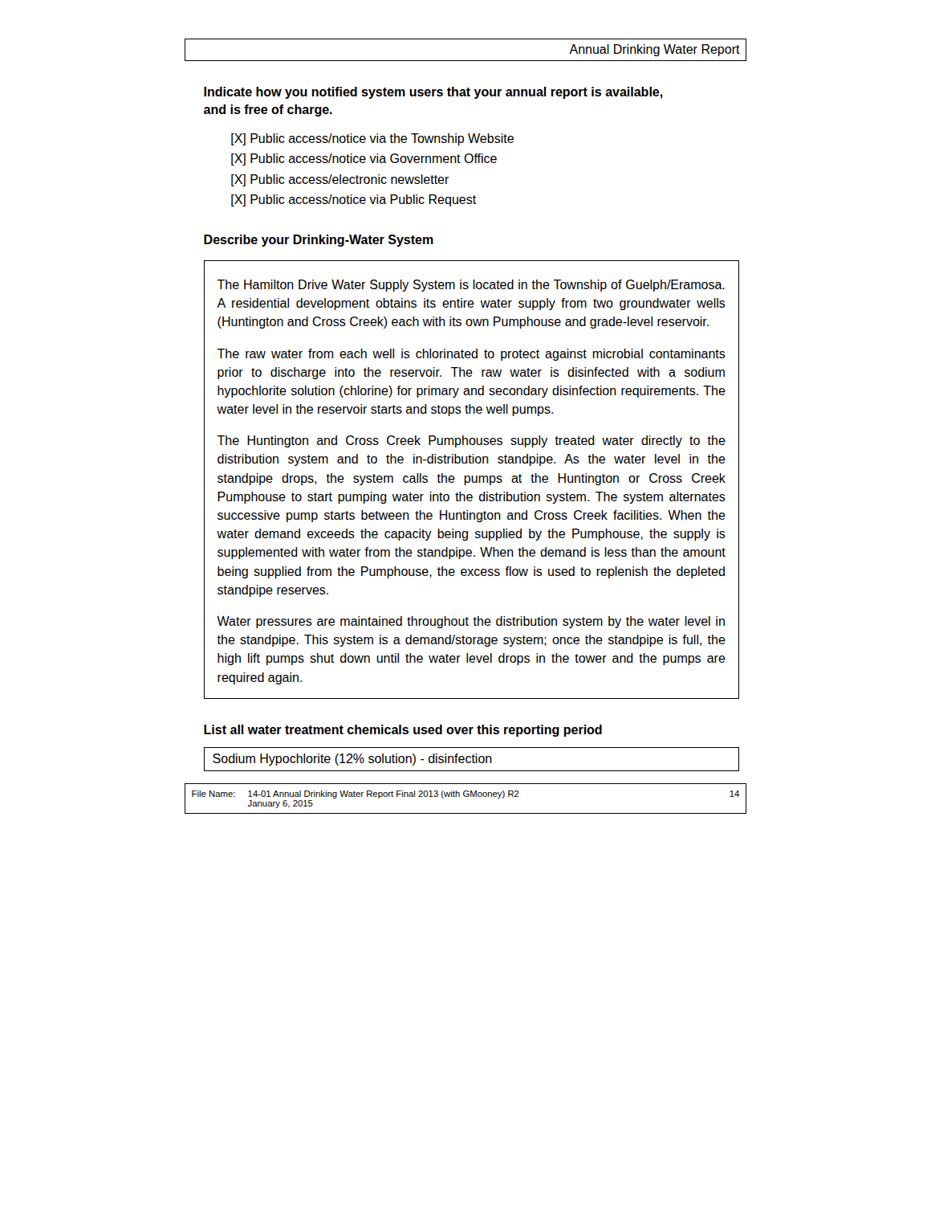Annual Drinking Water Report
Indicate how you notified system users that your annual report is available,
and is free of charge.
[X] Public access/notice via the Township Website
[X] Public access/notice via Government Office
[X] Public access/electronic newsletter
[X] Public access/notice via Public Request
Describe your Drinking-Water System
The Hamilton Drive Water Supply System is located in the Township of Guelph/Eramosa. A residential development obtains its entire water supply from two groundwater wells (Huntington and Cross Creek) each with its own Pumphouse and grade-level reservoir.
The raw water from each well is chlorinated to protect against microbial contaminants prior to discharge into the reservoir. The raw water is disinfected with a sodium hypochlorite solution (chlorine) for primary and secondary disinfection requirements. The water level in the reservoir starts and stops the well pumps.
The Huntington and Cross Creek Pumphouses supply treated water directly to the distribution system and to the in-distribution standpipe. As the water level in the standpipe drops, the system calls the pumps at the Huntington or Cross Creek Pumphouse to start pumping water into the distribution system. The system alternates successive pump starts between the Huntington and Cross Creek facilities. When the water demand exceeds the capacity being supplied by the Pumphouse, the supply is supplemented with water from the standpipe. When the demand is less than the amount being supplied from the Pumphouse, the excess flow is used to replenish the depleted standpipe reserves.
Water pressures are maintained throughout the distribution system by the water level in the standpipe. This system is a demand/storage system; once the standpipe is full, the high lift pumps shut down until the water level drops in the tower and the pumps are required again.
List all water treatment chemicals used over this reporting period
Sodium Hypochlorite (12% solution) - disinfection
| File Name: | 14-01 Annual Drinking Water Report Final 2013 (with GMooney) R2 | 14 |
| | January 6, 2015 | |